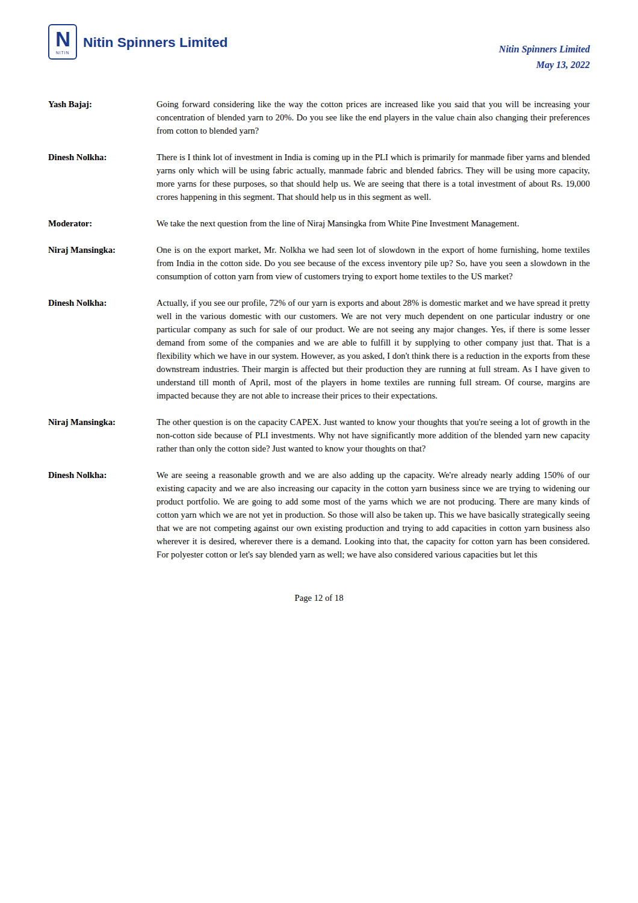N NITIN
Nitin Spinners Limited
Nitin Spinners Limited
May 13, 2022
Yash Bajaj:
Going forward considering like the way the cotton prices are increased like you said that you will be increasing your concentration of blended yarn to 20%. Do you see like the end players in the value chain also changing their preferences from cotton to blended yarn?
Dinesh Nolkha:
There is I think lot of investment in India is coming up in the PLI which is primarily for manmade fiber yarns and blended yarns only which will be using fabric actually, manmade fabric and blended fabrics. They will be using more capacity, more yarns for these purposes, so that should help us. We are seeing that there is a total investment of about Rs. 19,000 crores happening in this segment. That should help us in this segment as well.
Moderator:
We take the next question from the line of Niraj Mansingka from White Pine Investment Management.
Niraj Mansingka:
One is on the export market, Mr. Nolkha we had seen lot of slowdown in the export of home furnishing, home textiles from India in the cotton side. Do you see because of the excess inventory pile up? So, have you seen a slowdown in the consumption of cotton yarn from view of customers trying to export home textiles to the US market?
Dinesh Nolkha:
Actually, if you see our profile, 72% of our yarn is exports and about 28% is domestic market and we have spread it pretty well in the various domestic with our customers. We are not very much dependent on one particular industry or one particular company as such for sale of our product. We are not seeing any major changes. Yes, if there is some lesser demand from some of the companies and we are able to fulfill it by supplying to other company just that. That is a flexibility which we have in our system. However, as you asked, I don't think there is a reduction in the exports from these downstream industries. Their margin is affected but their production they are running at full stream. As I have given to understand till month of April, most of the players in home textiles are running full stream. Of course, margins are impacted because they are not able to increase their prices to their expectations.
Niraj Mansingka:
The other question is on the capacity CAPEX. Just wanted to know your thoughts that you're seeing a lot of growth in the non-cotton side because of PLI investments. Why not have significantly more addition of the blended yarn new capacity rather than only the cotton side? Just wanted to know your thoughts on that?
Dinesh Nolkha:
We are seeing a reasonable growth and we are also adding up the capacity. We're already nearly adding 150% of our existing capacity and we are also increasing our capacity in the cotton yarn business since we are trying to widening our product portfolio. We are going to add some most of the yarns which we are not producing. There are many kinds of cotton yarn which we are not yet in production. So those will also be taken up. This we have basically strategically seeing that we are not competing against our own existing production and trying to add capacities in cotton yarn business also wherever it is desired, wherever there is a demand. Looking into that, the capacity for cotton yarn has been considered. For polyester cotton or let's say blended yarn as well; we have also considered various capacities but let this
Page 12 of 18